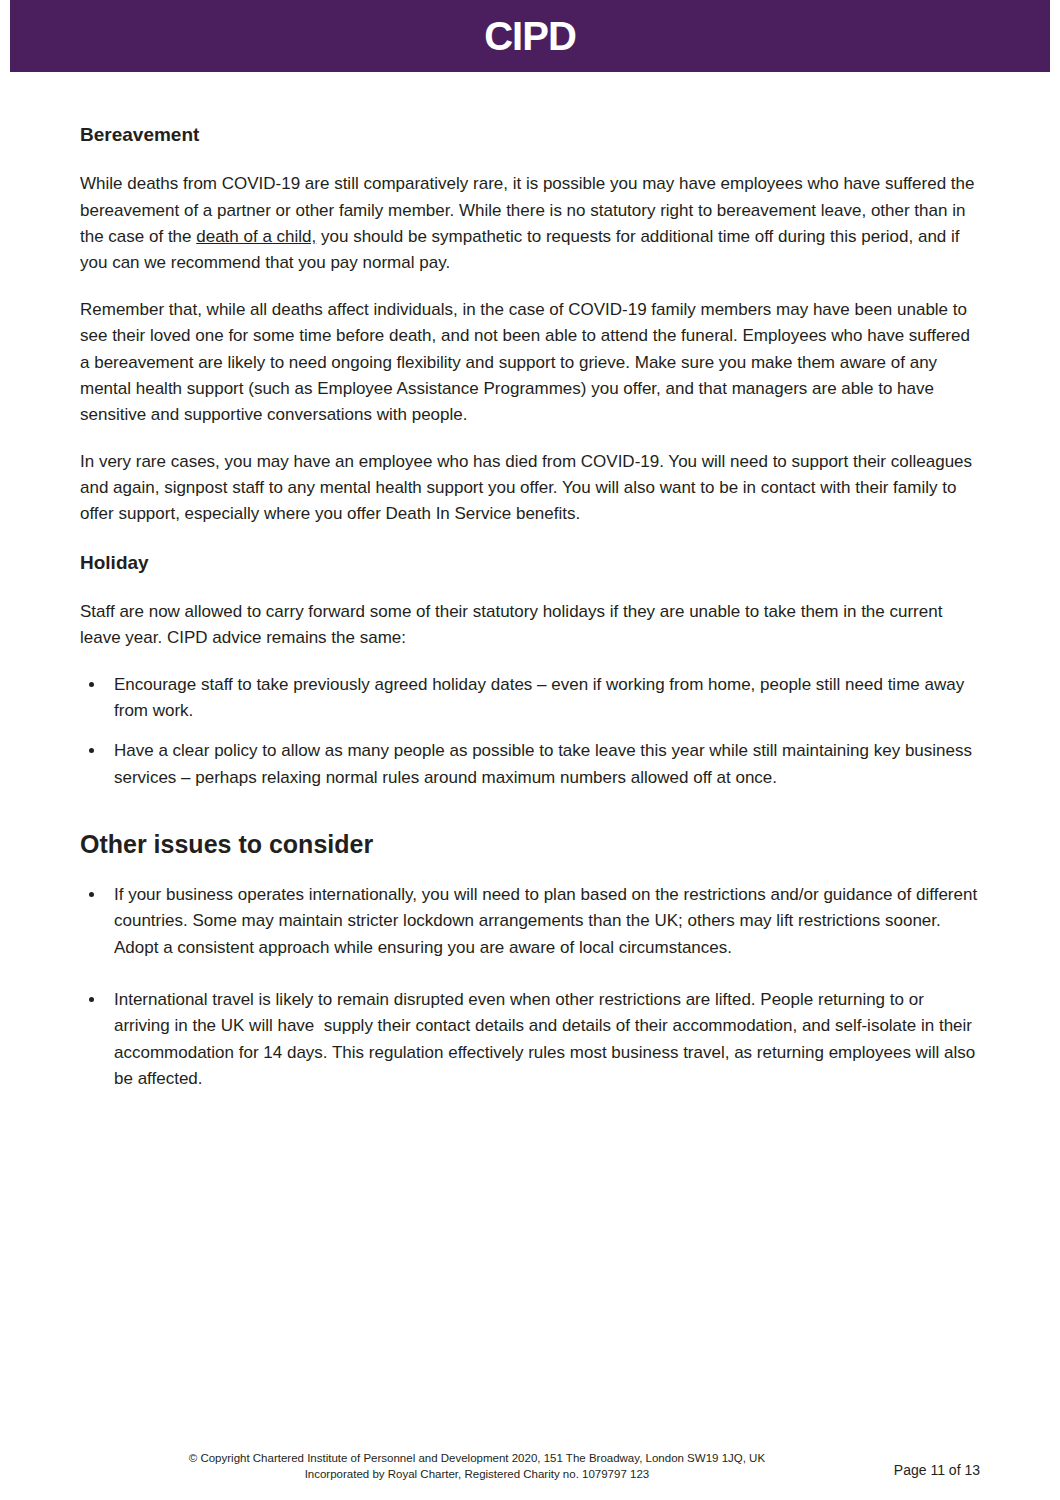CIPD
Bereavement
While deaths from COVID-19 are still comparatively rare, it is possible you may have employees who have suffered the bereavement of a partner or other family member. While there is no statutory right to bereavement leave, other than in the case of the death of a child, you should be sympathetic to requests for additional time off during this period, and if you can we recommend that you pay normal pay.
Remember that, while all deaths affect individuals, in the case of COVID-19 family members may have been unable to see their loved one for some time before death, and not been able to attend the funeral. Employees who have suffered a bereavement are likely to need ongoing flexibility and support to grieve. Make sure you make them aware of any mental health support (such as Employee Assistance Programmes) you offer, and that managers are able to have sensitive and supportive conversations with people.
In very rare cases, you may have an employee who has died from COVID-19. You will need to support their colleagues and again, signpost staff to any mental health support you offer. You will also want to be in contact with their family to offer support, especially where you offer Death In Service benefits.
Holiday
Staff are now allowed to carry forward some of their statutory holidays if they are unable to take them in the current leave year. CIPD advice remains the same:
Encourage staff to take previously agreed holiday dates – even if working from home, people still need time away from work.
Have a clear policy to allow as many people as possible to take leave this year while still maintaining key business services – perhaps relaxing normal rules around maximum numbers allowed off at once.
Other issues to consider
If your business operates internationally, you will need to plan based on the restrictions and/or guidance of different countries. Some may maintain stricter lockdown arrangements than the UK; others may lift restrictions sooner. Adopt a consistent approach while ensuring you are aware of local circumstances.
International travel is likely to remain disrupted even when other restrictions are lifted. People returning to or arriving in the UK will have supply their contact details and details of their accommodation, and self-isolate in their accommodation for 14 days. This regulation effectively rules most business travel, as returning employees will also be affected.
© Copyright Chartered Institute of Personnel and Development 2020, 151 The Broadway, London SW19 1JQ, UK
Incorporated by Royal Charter, Registered Charity no. 1079797 123
Page 11 of 13